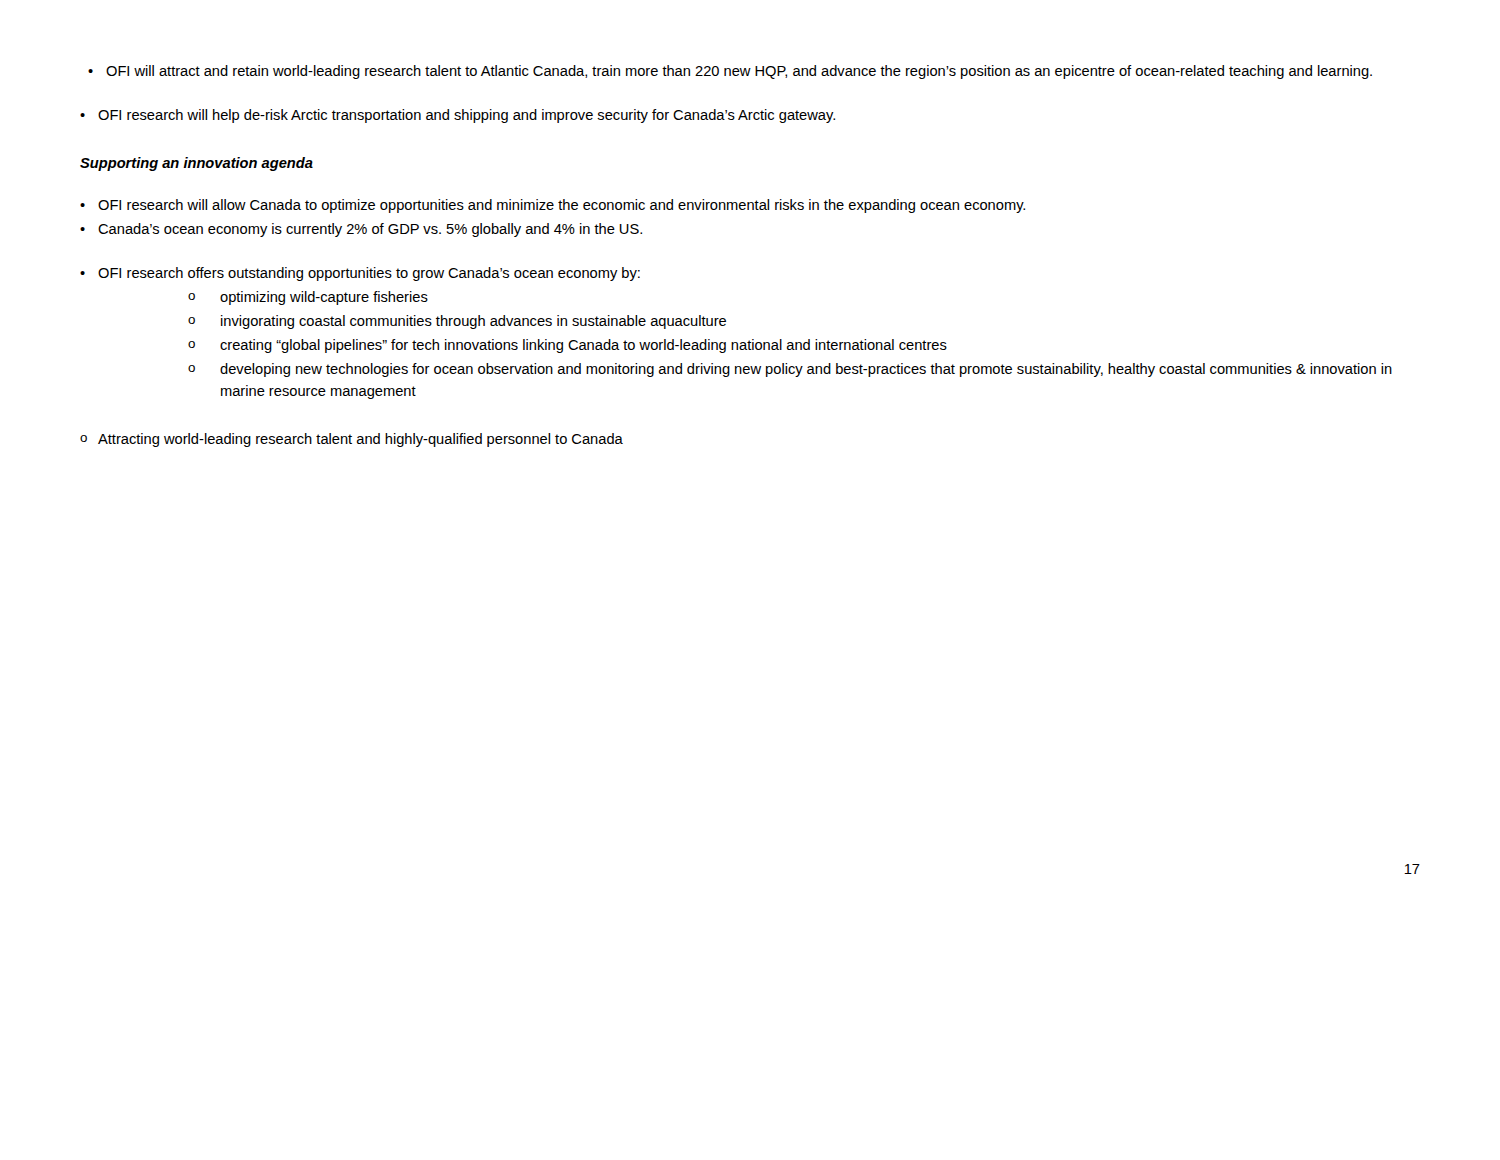OFI will attract and retain world-leading research talent to Atlantic Canada, train more than 220 new HQP, and advance the region’s position as an epicentre of ocean-related teaching and learning.
OFI research will help de-risk Arctic transportation and shipping and improve security for Canada’s Arctic gateway.
Supporting an innovation agenda
OFI research will allow Canada to optimize opportunities and minimize the economic and environmental risks in the expanding ocean economy.
Canada’s ocean economy is currently 2% of GDP vs. 5% globally and 4% in the US.
OFI research offers outstanding opportunities to grow Canada’s ocean economy by:
optimizing wild-capture fisheries
invigorating coastal communities through advances in sustainable aquaculture
creating “global pipelines” for tech innovations linking Canada to world-leading national and international centres
developing new technologies for ocean observation and monitoring and driving new policy and best-practices that promote sustainability, healthy coastal communities & innovation in marine resource management
Attracting world-leading research talent and highly-qualified personnel to Canada
17